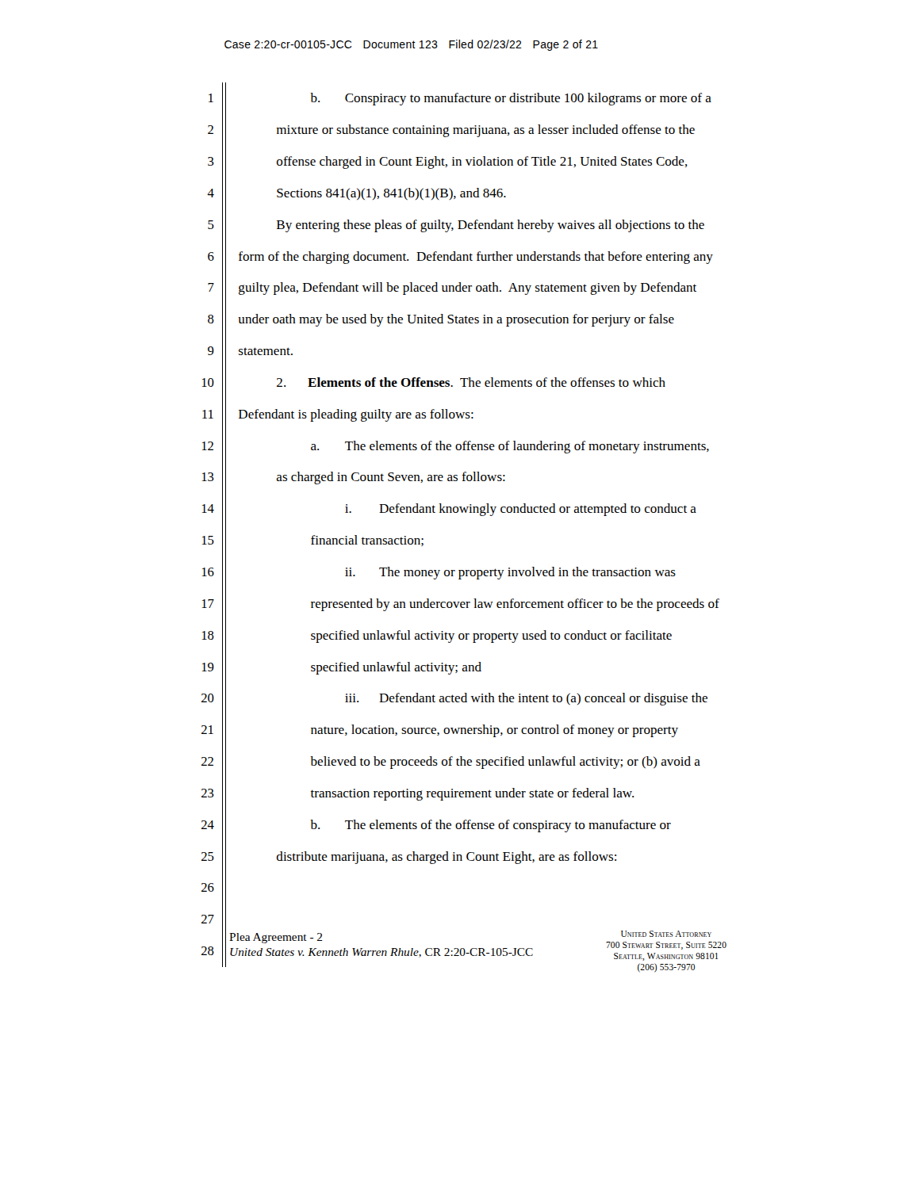Case 2:20-cr-00105-JCC Document 123 Filed 02/23/22 Page 2 of 21
1
2
3
4
5
6
7
8
9
10
11
12
13
14
15
16
17
18
19
20
21
22
23
24
25
26
27
28
b. Conspiracy to manufacture or distribute 100 kilograms or more of a
mixture or substance containing marijuana, as a lesser included offense to the
offense charged in Count Eight, in violation of Title 21, United States Code,
Sections 841(a)(1), 841(b)(1)(B), and 846.
By entering these pleas of guilty, Defendant hereby waives all objections to the
form of the charging document. Defendant further understands that before entering any
guilty plea, Defendant will be placed under oath. Any statement given by Defendant
under oath may be used by the United States in a prosecution for perjury or false
statement.
2. Elements of the Offenses. The elements of the offenses to which
Defendant is pleading guilty are as follows:
a. The elements of the offense of laundering of monetary instruments,
as charged in Count Seven, are as follows:
i. Defendant knowingly conducted or attempted to conduct a
financial transaction;
ii. The money or property involved in the transaction was
represented by an undercover law enforcement officer to be the proceeds of
specified unlawful activity or property used to conduct or facilitate
specified unlawful activity; and
iii. Defendant acted with the intent to (a) conceal or disguise the
nature, location, source, ownership, or control of money or property
believed to be proceeds of the specified unlawful activity; or (b) avoid a
transaction reporting requirement under state or federal law.
b. The elements of the offense of conspiracy to manufacture or
distribute marijuana, as charged in Count Eight, are as follows:
Plea Agreement - 2
United States v. Kenneth Warren Rhule, CR 2:20-CR-105-JCC
United States Attorney
700 Stewart Street, Suite 5220
Seattle, Washington 98101
(206) 553-7970